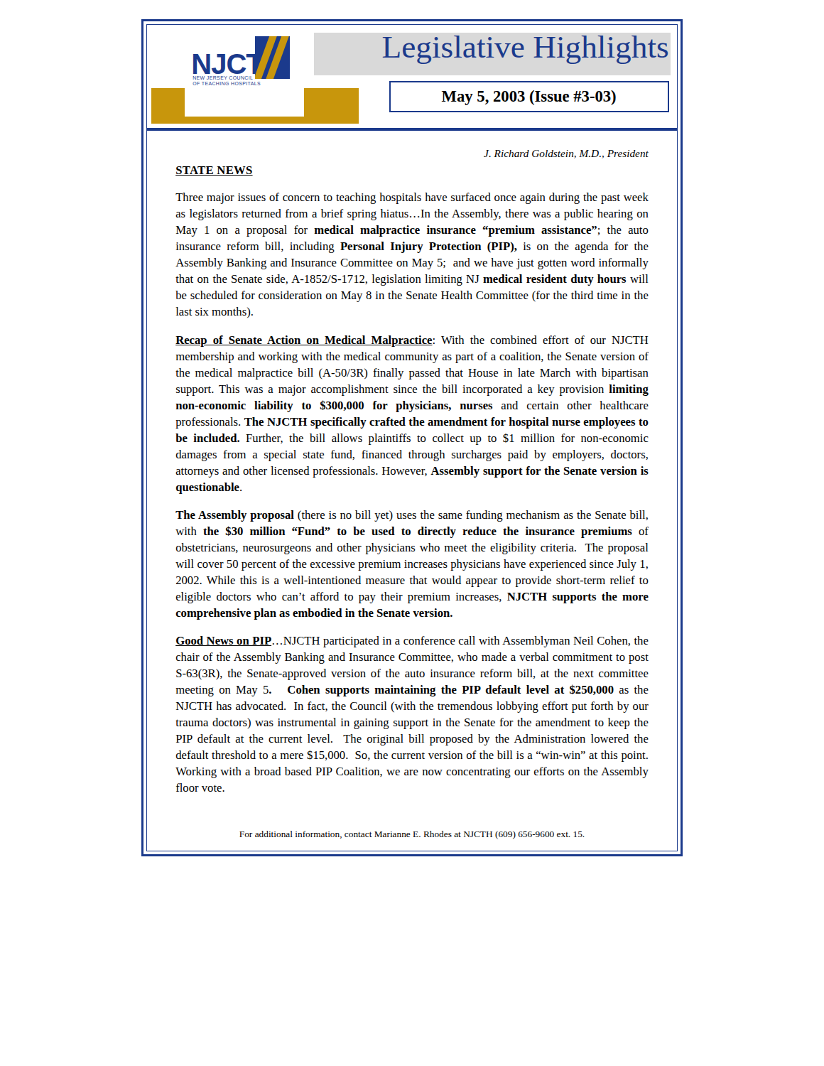NJCTH NEW JERSEY COUNCIL
OF TEACHING HOSPITALS
Legislative Highlights
May 5, 2003 (Issue #3-03)
J. Richard Goldstein, M.D., President
STATE NEWS
Three major issues of concern to teaching hospitals have surfaced once again during the past week as legislators returned from a brief spring hiatus…In the Assembly, there was a public hearing on May 1 on a proposal for medical malpractice insurance “premium assistance”; the auto insurance reform bill, including Personal Injury Protection (PIP), is on the agenda for the Assembly Banking and Insurance Committee on May 5; and we have just gotten word informally that on the Senate side, A-1852/S-1712, legislation limiting NJ medical resident duty hours will be scheduled for consideration on May 8 in the Senate Health Committee (for the third time in the last six months).
Recap of Senate Action on Medical Malpractice: With the combined effort of our NJCTH membership and working with the medical community as part of a coalition, the Senate version of the medical malpractice bill (A-50/3R) finally passed that House in late March with bipartisan support. This was a major accomplishment since the bill incorporated a key provision limiting non-economic liability to $300,000 for physicians, nurses and certain other healthcare professionals. The NJCTH specifically crafted the amendment for hospital nurse employees to be included. Further, the bill allows plaintiffs to collect up to $1 million for non-economic damages from a special state fund, financed through surcharges paid by employers, doctors, attorneys and other licensed professionals. However, Assembly support for the Senate version is questionable.
The Assembly proposal (there is no bill yet) uses the same funding mechanism as the Senate bill, with the $30 million “Fund” to be used to directly reduce the insurance premiums of obstetricians, neurosurgeons and other physicians who meet the eligibility criteria. The proposal will cover 50 percent of the excessive premium increases physicians have experienced since July 1, 2002. While this is a well-intentioned measure that would appear to provide short-term relief to eligible doctors who can’t afford to pay their premium increases, NJCTH supports the more comprehensive plan as embodied in the Senate version.
Good News on PIP…NJCTH participated in a conference call with Assemblyman Neil Cohen, the chair of the Assembly Banking and Insurance Committee, who made a verbal commitment to post S-63(3R), the Senate-approved version of the auto insurance reform bill, at the next committee meeting on May 5. Cohen supports maintaining the PIP default level at $250,000 as the NJCTH has advocated. In fact, the Council (with the tremendous lobbying effort put forth by our trauma doctors) was instrumental in gaining support in the Senate for the amendment to keep the PIP default at the current level. The original bill proposed by the Administration lowered the default threshold to a mere $15,000. So, the current version of the bill is a “win-win” at this point. Working with a broad based PIP Coalition, we are now concentrating our efforts on the Assembly floor vote.
For additional information, contact Marianne E. Rhodes at NJCTH (609) 656-9600 ext. 15.